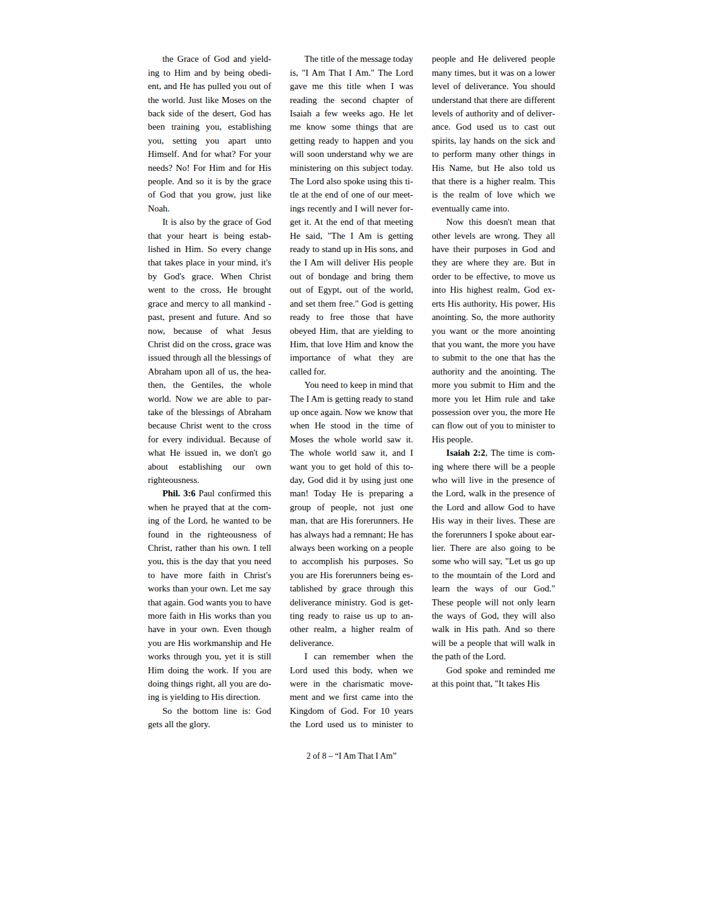the Grace of God and yielding to Him and by being obedient, and He has pulled you out of the world. Just like Moses on the back side of the desert, God has been training you, establishing you, setting you apart unto Himself. And for what? For your needs? No! For Him and for His people. And so it is by the grace of God that you grow, just like Noah.
It is also by the grace of God that your heart is being established in Him. So every change that takes place in your mind, it's by God's grace. When Christ went to the cross, He brought grace and mercy to all mankind - past, present and future. And so now, because of what Jesus Christ did on the cross, grace was issued through all the blessings of Abraham upon all of us, the heathen, the Gentiles, the whole world. Now we are able to partake of the blessings of Abraham because Christ went to the cross for every individual. Because of what He issued in, we don't go about establishing our own righteousness.
Phil. 3:6 Paul confirmed this when he prayed that at the coming of the Lord, he wanted to be found in the righteousness of Christ, rather than his own. I tell you, this is the day that you need to have more faith in Christ's works than your own. Let me say that again. God wants you to have more faith in His works than you have in your own. Even though you are His workmanship and He works through you, yet it is still Him doing the work. If you are doing things right, all you are doing is yielding to His direction.
So the bottom line is: God gets all the glory.
The title of the message today is, "I Am That I Am." The Lord gave me this title when I was reading the second chapter of Isaiah a few weeks ago. He let me know some things that are getting ready to happen and you will soon understand why we are ministering on this subject today. The Lord also spoke using this title at the end of one of our meetings recently and I will never forget it. At the end of that meeting He said, "The I Am is getting ready to stand up in His sons, and the I Am will deliver His people out of bondage and bring them out of Egypt, out of the world, and set them free." God is getting ready to free those that have obeyed Him, that are yielding to Him, that love Him and know the importance of what they are called for.
You need to keep in mind that The I Am is getting ready to stand up once again. Now we know that when He stood in the time of Moses the whole world saw it. The whole world saw it, and I want you to get hold of this today, God did it by using just one man! Today He is preparing a group of people, not just one man, that are His forerunners. He has always had a remnant; He has always been working on a people to accomplish his purposes. So you are His forerunners being established by grace through this deliverance ministry. God is getting ready to raise us up to another realm, a higher realm of deliverance.
I can remember when the Lord used this body, when we were in the charismatic movement and we first came into the Kingdom of God. For 10 years the Lord used us to minister to people and He delivered people many times, but it was on a lower level of deliverance. You should understand that there are different levels of authority and of deliverance. God used us to cast out spirits, lay hands on the sick and to perform many other things in His Name, but He also told us that there is a higher realm. This is the realm of love which we eventually came into.
Now this doesn't mean that other levels are wrong. They all have their purposes in God and they are where they are. But in order to be effective, to move us into His highest realm, God exerts His authority, His power, His anointing. So, the more authority you want or the more anointing that you want, the more you have to submit to the one that has the authority and the anointing. The more you submit to Him and the more you let Him rule and take possession over you, the more He can flow out of you to minister to His people.
Isaiah 2:2, The time is coming where there will be a people who will live in the presence of the Lord, walk in the presence of the Lord and allow God to have His way in their lives. These are the forerunners I spoke about earlier. There are also going to be some who will say, "Let us go up to the mountain of the Lord and learn the ways of our God." These people will not only learn the ways of God, they will also walk in His path. And so there will be a people that will walk in the path of the Lord.
God spoke and reminded me at this point that, "It takes His
2 of 8 – “I Am That I Am”